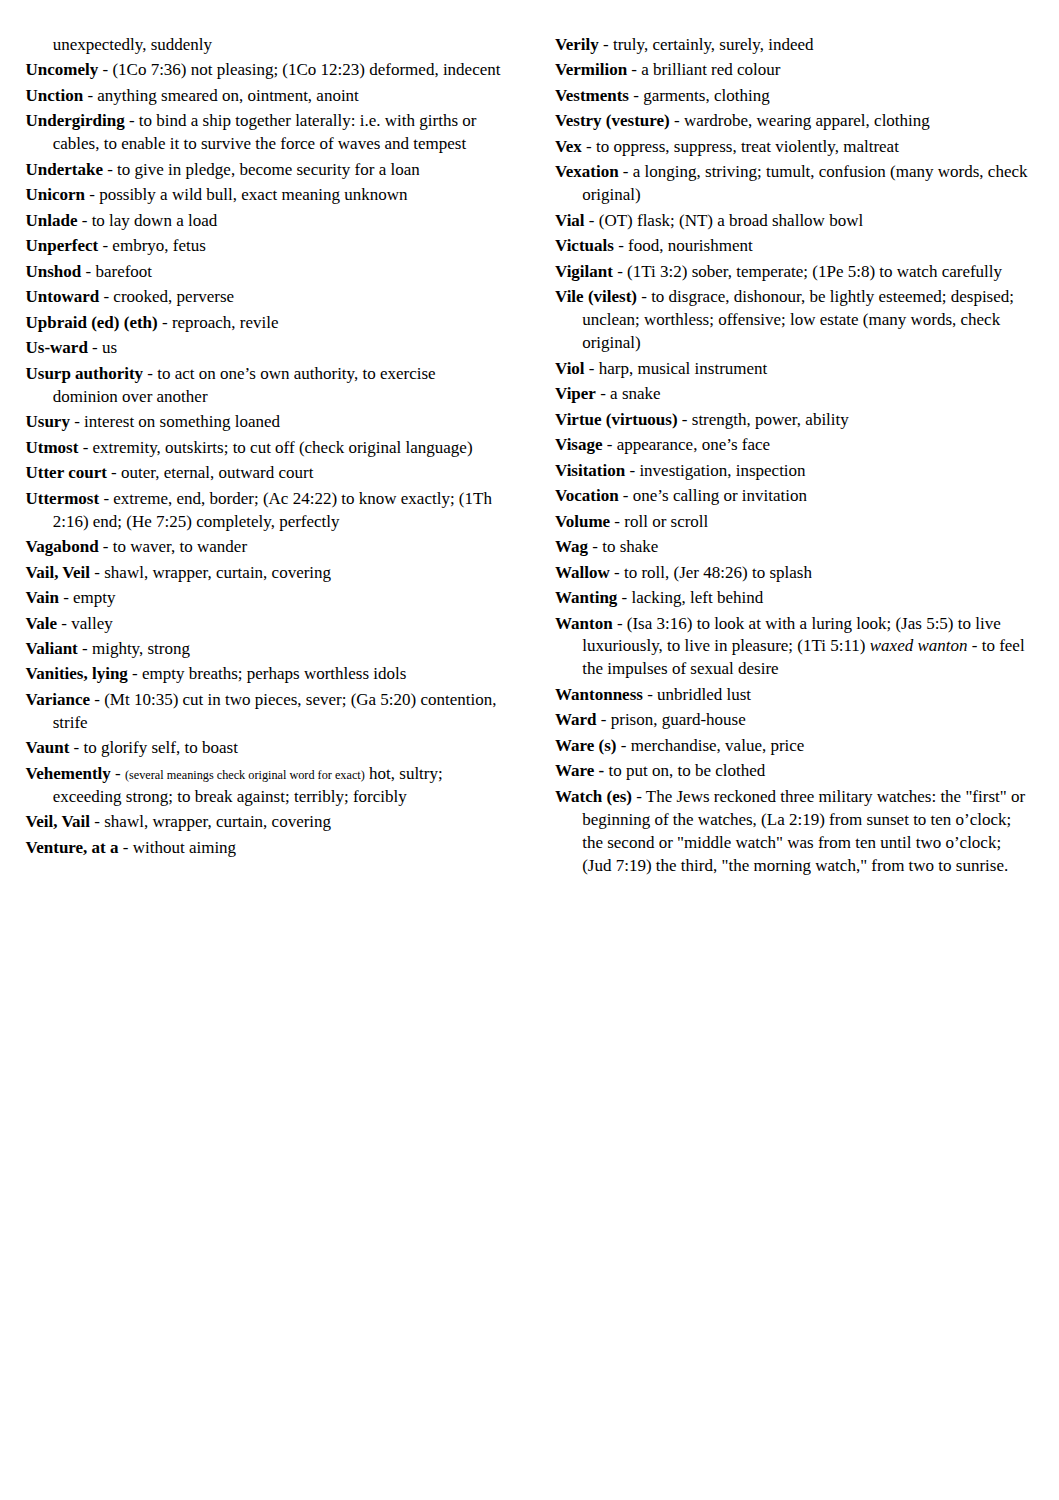unexpectedly, suddenly
Uncomely
- (1Co 7:36) not pleasing; (1Co 12:23) deformed, indecent
Unction
- anything smeared on, ointment, anoint
Undergirding
- to bind a ship together laterally: i.e. with girths or cables, to enable it to survive the force of waves and tempest
Undertake
- to give in pledge, become security for a loan
Unicorn
- possibly a wild bull, exact meaning unknown
Unlade
- to lay down a load
Unperfect
- embryo, fetus
Unshod
- barefoot
Untoward
- crooked, perverse
Upbraid (ed) (eth)
- reproach, revile
Us-ward
- us
Usurp authority
- to act on one’s own authority, to exercise dominion over another
Usury
- interest on something loaned
Utmost
- extremity, outskirts; to cut off (check original language)
Utter court
- outer, eternal, outward court
Uttermost
- extreme, end, border; (Ac 24:22) to know exactly; (1Th 2:16) end; (He 7:25) completely, perfectly
Vagabond
- to waver, to wander
Vail, Veil
- shawl, wrapper, curtain, covering
Vain
- empty
Vale
- valley
Valiant
- mighty, strong
Vanities, lying
- empty breaths; perhaps worthless idols
Variance
- (Mt 10:35) cut in two pieces, sever; (Ga 5:20) contention, strife
Vaunt
- to glorify self, to boast
Vehemently
- (several meanings check original word for exact) hot, sultry; exceeding strong; to break against; terribly; forcibly
Veil, Vail
- shawl, wrapper, curtain, covering
Venture, at a
- without aiming
Verily
- truly, certainly, surely, indeed
Vermilion
- a brilliant red colour
Vestments
- garments, clothing
Vestry (vesture)
- wardrobe, wearing apparel, clothing
Vex
- to oppress, suppress, treat violently, maltreat
Vexation
- a longing, striving; tumult, confusion (many words, check original)
Vial
- (OT) flask; (NT) a broad shallow bowl
Victuals
- food, nourishment
Vigilant
- (1Ti 3:2) sober, temperate; (1Pe 5:8) to watch carefully
Vile (vilest)
- to disgrace, dishonour, be lightly esteemed; despised; unclean; worthless; offensive; low estate (many words, check original)
Viol
- harp, musical instrument
Viper
- a snake
Virtue (virtuous)
- strength, power, ability
Visage
- appearance, one’s face
Visitation
- investigation, inspection
Vocation
- one’s calling or invitation
Volume
- roll or scroll
Wag
- to shake
Wallow
- to roll, (Jer 48:26) to splash
Wanting
- lacking, left behind
Wanton
- (Isa 3:16) to look at with a luring look; (Jas 5:5) to live luxuriously, to live in pleasure; (1Ti 5:11) waxed wanton - to feel the impulses of sexual desire
Wantonness
- unbridled lust
Ward
- prison, guard-house
Ware (s)
- merchandise, value, price
Ware -
to put on, to be clothed
Watch (es)
- The Jews reckoned three military watches: the "first" or beginning of the watches, (La 2:19) from sunset to ten o’clock; the second or "middle watch" was from ten until two o’clock; (Jud 7:19) the third, "the morning watch," from two to sunrise.